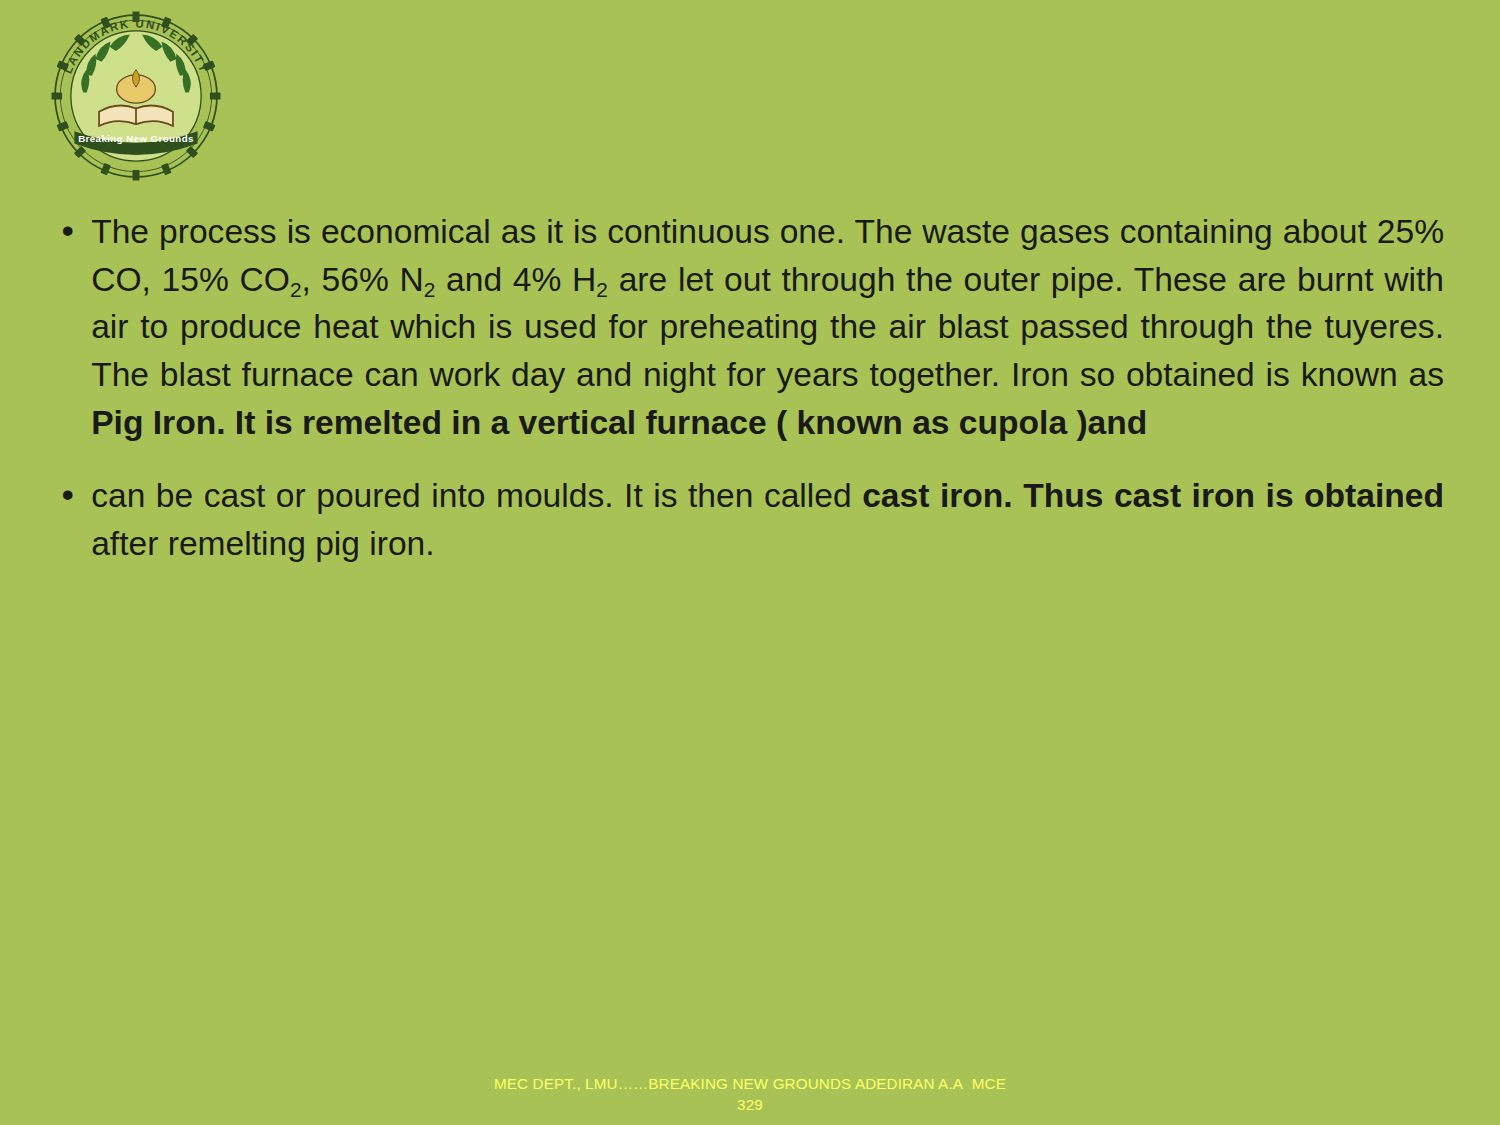Breaking New Grounds LANDMARK UNIVERSITY
The process is economical as it is continuous one. The waste gases containing about 25% CO, 15% CO2, 56% N2 and 4% H2 are let out through the outer pipe. These are burnt with air to produce heat which is used for preheating the air blast passed through the tuyeres. The blast furnace can work day and night for years together. Iron so obtained is known as Pig Iron. It is remelted in a vertical furnace ( known as cupola )and
can be cast or poured into moulds. It is then called cast iron. Thus cast iron is obtained after remelting pig iron.
MEC DEPT., LMU……BREAKING NEW GROUNDS ADEDIRAN A.A MCE 329